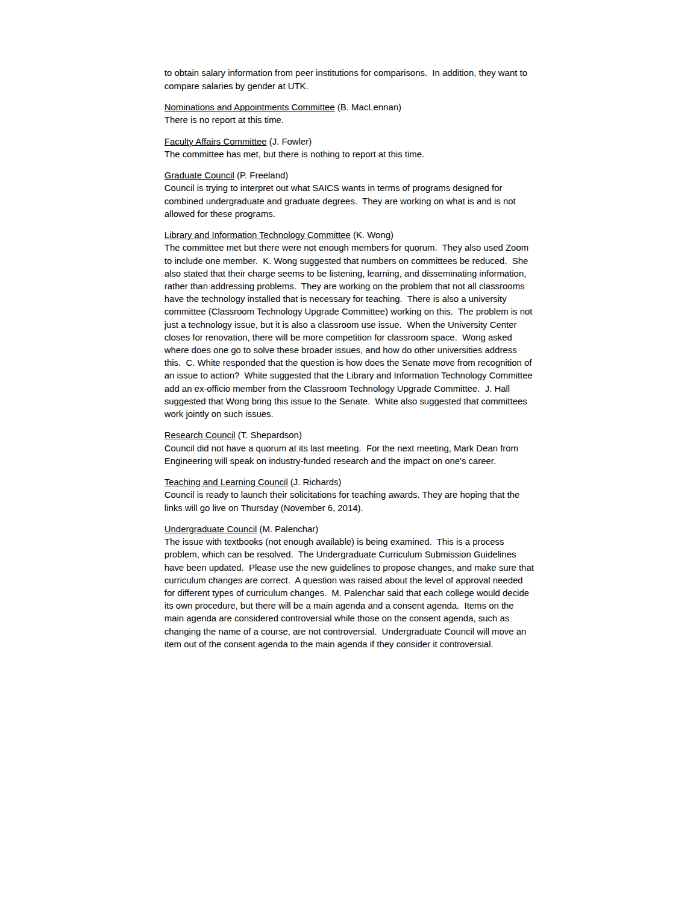to obtain salary information from peer institutions for comparisons. In addition, they want to compare salaries by gender at UTK.
Nominations and Appointments Committee (B. MacLennan)
There is no report at this time.
Faculty Affairs Committee (J. Fowler)
The committee has met, but there is nothing to report at this time.
Graduate Council (P. Freeland)
Council is trying to interpret out what SAICS wants in terms of programs designed for combined undergraduate and graduate degrees. They are working on what is and is not allowed for these programs.
Library and Information Technology Committee (K. Wong)
The committee met but there were not enough members for quorum. They also used Zoom to include one member. K. Wong suggested that numbers on committees be reduced. She also stated that their charge seems to be listening, learning, and disseminating information, rather than addressing problems. They are working on the problem that not all classrooms have the technology installed that is necessary for teaching. There is also a university committee (Classroom Technology Upgrade Committee) working on this. The problem is not just a technology issue, but it is also a classroom use issue. When the University Center closes for renovation, there will be more competition for classroom space. Wong asked where does one go to solve these broader issues, and how do other universities address this. C. White responded that the question is how does the Senate move from recognition of an issue to action? White suggested that the Library and Information Technology Committee add an ex-officio member from the Classroom Technology Upgrade Committee. J. Hall suggested that Wong bring this issue to the Senate. White also suggested that committees work jointly on such issues.
Research Council (T. Shepardson)
Council did not have a quorum at its last meeting. For the next meeting, Mark Dean from Engineering will speak on industry-funded research and the impact on one's career.
Teaching and Learning Council (J. Richards)
Council is ready to launch their solicitations for teaching awards. They are hoping that the links will go live on Thursday (November 6, 2014).
Undergraduate Council (M. Palenchar)
The issue with textbooks (not enough available) is being examined. This is a process problem, which can be resolved. The Undergraduate Curriculum Submission Guidelines have been updated. Please use the new guidelines to propose changes, and make sure that curriculum changes are correct. A question was raised about the level of approval needed for different types of curriculum changes. M. Palenchar said that each college would decide its own procedure, but there will be a main agenda and a consent agenda. Items on the main agenda are considered controversial while those on the consent agenda, such as changing the name of a course, are not controversial. Undergraduate Council will move an item out of the consent agenda to the main agenda if they consider it controversial.